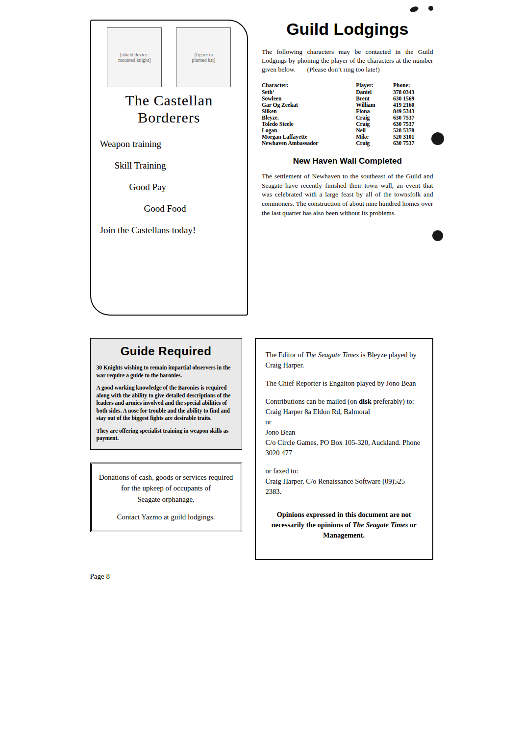[shield device:
mounted knight]
[figure in
plumed hat]
The Castellan
Borderers
Weapon training
Skill Training
Good Pay
Good Food
Join the Castellans today!
Guild Lodgings
The following characters may be contacted in the Guild Lodgings by phoning the player of the characters at the number given below. (Please don’t ring too late!)
| Character: | Player: | Phone: |
| --- | --- | --- |
| Seth‘ | Daniel | 378 0343 |
| Sowleen | Brent | 630 1569 |
| Gar Og Zeekat | William | 419 2160 |
| Silken | Fiona | 849 5343 |
| Bleyze. | Craig | 630 7537 |
| Toledo Steele | Craig | 630 7537 |
| Logan | Neil | 528 5378 |
| Morgan Laffayette | Mike | 520 3101 |
| Newhaven Ambassador | Craig | 630 7537 |
New Haven Wall Completed
The settlement of Newhaven to the southeast of the Guild and Seagate have recently finished their town wall, an event that was celebrated with a large feast by all of the townsfolk and commoners. The construction of about nine hundred homes over the last quarter has also been without its problems.
Guide Required
30 Knights wishing to remain impartial observers in the war require a guide to the baronies.
A good working knowledge of the Baronies is required along with the ability to give detailed descriptions of the leaders and armies involved and the special abilities of both sides. A nose for trouble and the ability to find and stay out of the biggest fights are desirable traits.
They are offering specialist training in weapon skills as payment.
Donations of cash, goods or services required
for the upkeep of occupants of
Seagate orphanage.
Contact Yazmo at guild lodgings.
The Editor of The Seagate Times is Bleyze played by Craig Harper.
The Chief Reporter is Engalton played by Jono Bean
Contributions can be mailed (on disk preferably) to:
Craig Harper 8a Eldon Rd, Balmoral
or
Jono Bean
C/o Circle Games, PO Box 105-320, Auckland. Phone 3020 477
or faxed to:
Craig Harper, C/o Renaissance Software (09)525 2383.
Opinions expressed in this document are not necessarily the opinions of The Seagate Times or Management.
Page 8